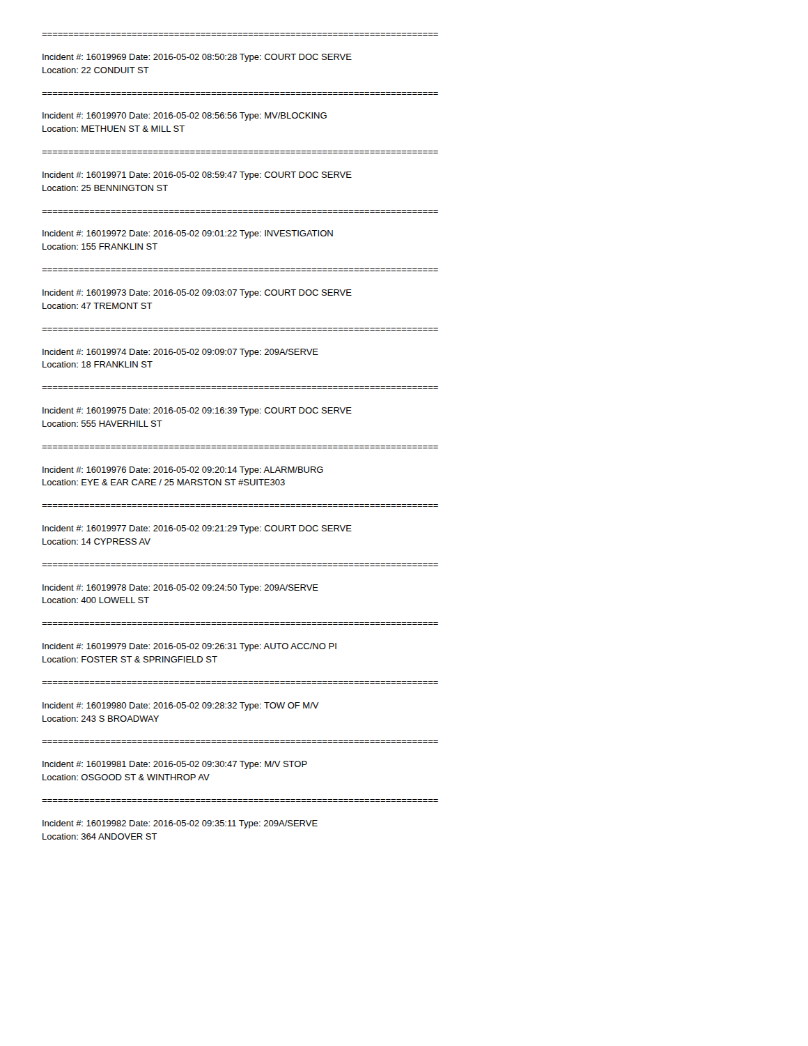===========================================================================
Incident #: 16019969 Date: 2016-05-02 08:50:28 Type: COURT DOC SERVE
Location: 22 CONDUIT ST
===========================================================================
Incident #: 16019970 Date: 2016-05-02 08:56:56 Type: MV/BLOCKING
Location: METHUEN ST & MILL ST
===========================================================================
Incident #: 16019971 Date: 2016-05-02 08:59:47 Type: COURT DOC SERVE
Location: 25 BENNINGTON ST
===========================================================================
Incident #: 16019972 Date: 2016-05-02 09:01:22 Type: INVESTIGATION
Location: 155 FRANKLIN ST
===========================================================================
Incident #: 16019973 Date: 2016-05-02 09:03:07 Type: COURT DOC SERVE
Location: 47 TREMONT ST
===========================================================================
Incident #: 16019974 Date: 2016-05-02 09:09:07 Type: 209A/SERVE
Location: 18 FRANKLIN ST
===========================================================================
Incident #: 16019975 Date: 2016-05-02 09:16:39 Type: COURT DOC SERVE
Location: 555 HAVERHILL ST
===========================================================================
Incident #: 16019976 Date: 2016-05-02 09:20:14 Type: ALARM/BURG
Location: EYE & EAR CARE / 25 MARSTON ST #SUITE303
===========================================================================
Incident #: 16019977 Date: 2016-05-02 09:21:29 Type: COURT DOC SERVE
Location: 14 CYPRESS AV
===========================================================================
Incident #: 16019978 Date: 2016-05-02 09:24:50 Type: 209A/SERVE
Location: 400 LOWELL ST
===========================================================================
Incident #: 16019979 Date: 2016-05-02 09:26:31 Type: AUTO ACC/NO PI
Location: FOSTER ST & SPRINGFIELD ST
===========================================================================
Incident #: 16019980 Date: 2016-05-02 09:28:32 Type: TOW OF M/V
Location: 243 S BROADWAY
===========================================================================
Incident #: 16019981 Date: 2016-05-02 09:30:47 Type: M/V STOP
Location: OSGOOD ST & WINTHROP AV
===========================================================================
Incident #: 16019982 Date: 2016-05-02 09:35:11 Type: 209A/SERVE
Location: 364 ANDOVER ST